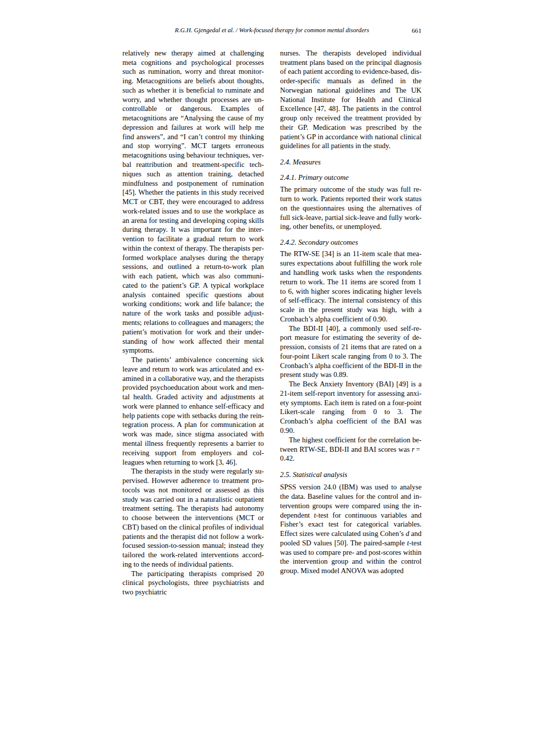R.G.H. Gjengedal et al. / Work-focused therapy for common mental disorders 661
relatively new therapy aimed at challenging meta cognitions and psychological processes such as rumination, worry and threat monitoring. Metacognitions are beliefs about thoughts, such as whether it is beneficial to ruminate and worry, and whether thought processes are uncontrollable or dangerous. Examples of metacognitions are “Analysing the cause of my depression and failures at work will help me find answers”, and “I can’t control my thinking and stop worrying”. MCT targets erroneous metacognitions using behaviour techniques, verbal reattribution and treatment-specific techniques such as attention training, detached mindfulness and postponement of rumination [45]. Whether the patients in this study received MCT or CBT, they were encouraged to address work-related issues and to use the workplace as an arena for testing and developing coping skills during therapy. It was important for the intervention to facilitate a gradual return to work within the context of therapy. The therapists performed workplace analyses during the therapy sessions, and outlined a return-to-work plan with each patient, which was also communicated to the patient’s GP. A typical workplace analysis contained specific questions about working conditions; work and life balance; the nature of the work tasks and possible adjustments; relations to colleagues and managers; the patient’s motivation for work and their understanding of how work affected their mental symptoms.
The patients’ ambivalence concerning sick leave and return to work was articulated and examined in a collaborative way, and the therapists provided psychoeducation about work and mental health. Graded activity and adjustments at work were planned to enhance self-efficacy and help patients cope with setbacks during the reintegration process. A plan for communication at work was made, since stigma associated with mental illness frequently represents a barrier to receiving support from employers and colleagues when returning to work [3, 46].
The therapists in the study were regularly supervised. However adherence to treatment protocols was not monitored or assessed as this study was carried out in a naturalistic outpatient treatment setting. The therapists had autonomy to choose between the interventions (MCT or CBT) based on the clinical profiles of individual patients and the therapist did not follow a work-focused session-to-session manual; instead they tailored the work-related interventions according to the needs of individual patients.
The participating therapists comprised 20 clinical psychologists, three psychiatrists and two psychiatric
nurses. The therapists developed individual treatment plans based on the principal diagnosis of each patient according to evidence-based, disorder-specific manuals as defined in the Norwegian national guidelines and The UK National Institute for Health and Clinical Excellence [47, 48]. The patients in the control group only received the treatment provided by their GP. Medication was prescribed by the patient’s GP in accordance with national clinical guidelines for all patients in the study.
2.4. Measures
2.4.1. Primary outcome
The primary outcome of the study was full return to work. Patients reported their work status on the questionnaires using the alternatives of full sick-leave, partial sick-leave and fully working, other benefits, or unemployed.
2.4.2. Secondary outcomes
The RTW-SE [34] is an 11-item scale that measures expectations about fulfilling the work role and handling work tasks when the respondents return to work. The 11 items are scored from 1 to 6, with higher scores indicating higher levels of self-efficacy. The internal consistency of this scale in the present study was high, with a Cronbach’s alpha coefficient of 0.90.
The BDI-II [40], a commonly used self-report measure for estimating the severity of depression, consists of 21 items that are rated on a four-point Likert scale ranging from 0 to 3. The Cronbach’s alpha coefficient of the BDI-II in the present study was 0.89.
The Beck Anxiety Inventory (BAI) [49] is a 21-item self-report inventory for assessing anxiety symptoms. Each item is rated on a four-point Likert-scale ranging from 0 to 3. The Cronbach’s alpha coefficient of the BAI was 0.90.
The highest coefficient for the correlation between RTW-SE, BDI-II and BAI scores was r = 0.42.
2.5. Statistical analysis
SPSS version 24.0 (IBM) was used to analyse the data. Baseline values for the control and intervention groups were compared using the independent t-test for continuous variables and Fisher’s exact test for categorical variables. Effect sizes were calculated using Cohen’s d and pooled SD values [50]. The paired-sample t-test was used to compare pre- and post-scores within the intervention group and within the control group. Mixed model ANOVA was adopted